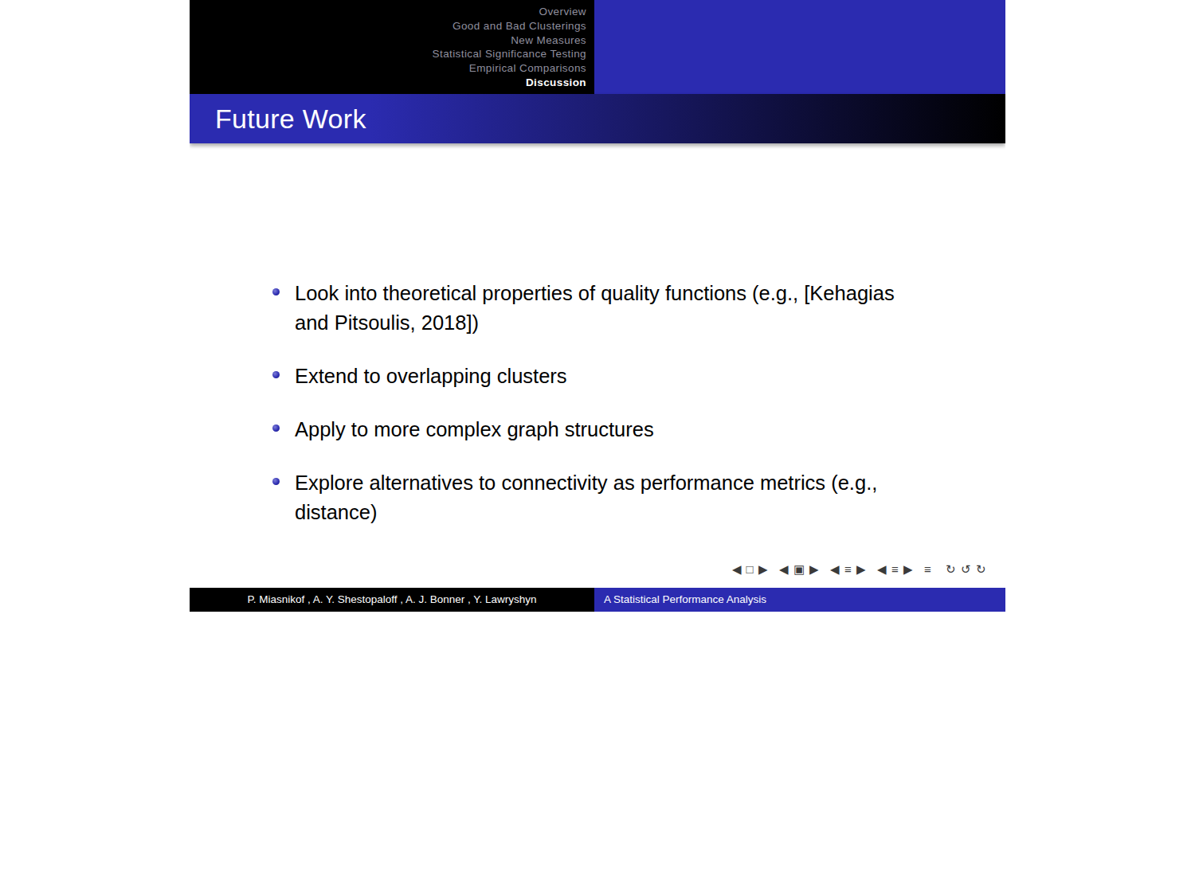Overview Good and Bad Clusterings New Measures Statistical Significance Testing Empirical Comparisons Discussion
Future Work
Look into theoretical properties of quality functions (e.g., [Kehagias and Pitsoulis, 2018])
Extend to overlapping clusters
Apply to more complex graph structures
Explore alternatives to connectivity as performance metrics (e.g., distance)
◀□▶ ◀▣▶ ◀≡▶ ◀≡▶ ≡ ↻↺↻
P. Miasnikof , A. Y. Shestopaloff , A. J. Bonner , Y. Lawryshyn
A Statistical Performance Analysis